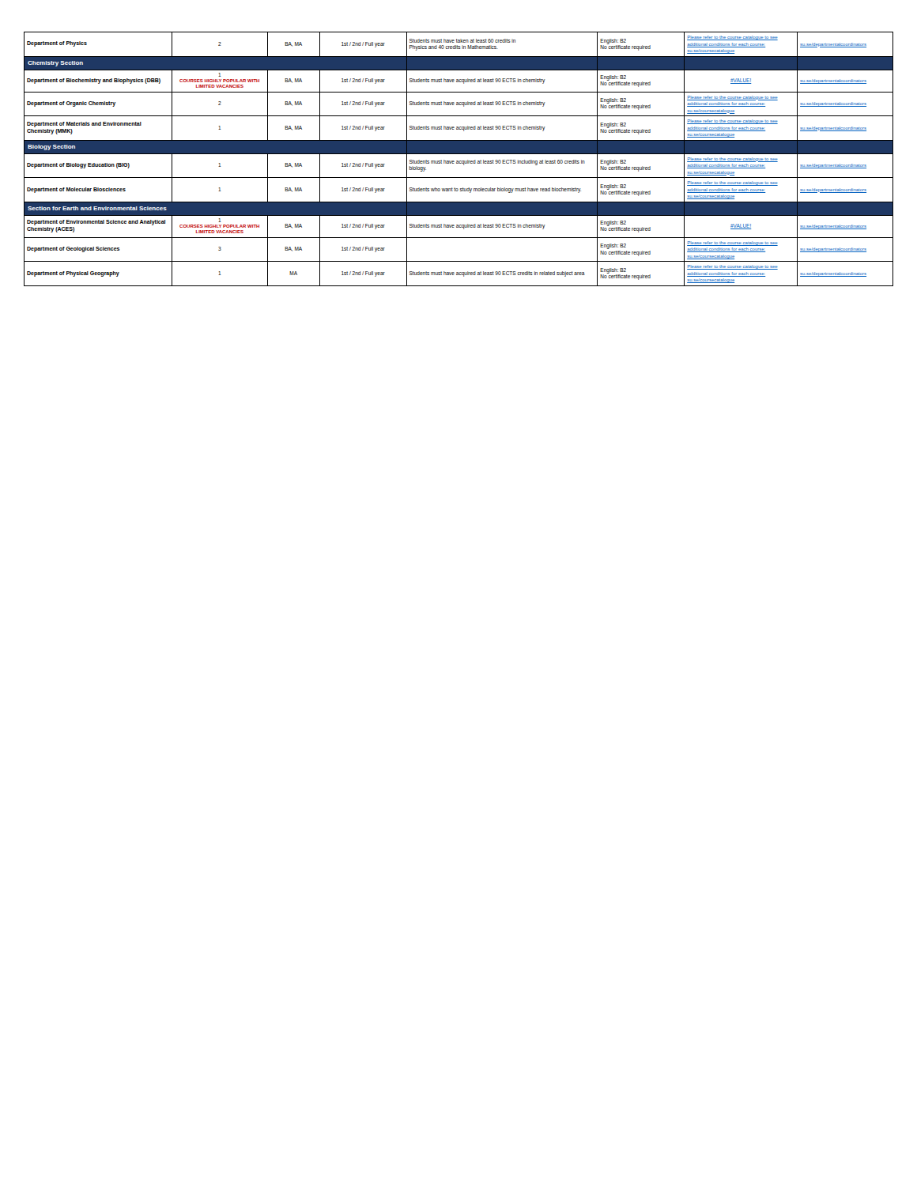| Department of Physics | 2 | BA, MA | 1st / 2nd / Full year | Students must have taken at least 60 credits in Physics and 40 credits in Mathematics. | English: B2 No certificate required | Please refer to the course catalogue to see additional conditions for each course: su.se/coursecatalogue | su.se/departmentalcoordinators |
| Chemistry Section | | | | |
| Department of Biochemistry and Biophysics (DBB) | 1 COURSES HIGHLY POPULAR WITH LIMITED VACANCIES | BA, MA | 1st / 2nd / Full year | Students must have acquired at least 90 ECTS in chemistry | English: B2 No certificate required | #VALUE! | su.se/departmentalcoordinators |
| Department of Organic Chemistry | 2 | BA, MA | 1st / 2nd / Full year | Students must have acquired at least 90 ECTS in chemistry | English: B2 No certificate required | Please refer to the course catalogue to see additional conditions for each course: su.se/coursecatalogue | su.se/departmentalcoordinators |
| Department of Materials and Environmental Chemistry (MMK) | 1 | BA, MA | 1st / 2nd / Full year | Students must have acquired at least 90 ECTS in chemistry | English: B2 No certificate required | Please refer to the course catalogue to see additional conditions for each course: su.se/coursecatalogue | su.se/departmentalcoordinators |
| Biology Section | | | | |
| Department of Biology Education (BIG) | 1 | BA, MA | 1st / 2nd / Full year | Students must have acquired at least 90 ECTS including at least 60 credits in biology. | English: B2 No certificate required | Please refer to the course catalogue to see additional conditions for each course: su.se/coursecatalogue | su.se/departmentalcoordinators |
| Department of Molecular Biosciences | 1 | BA, MA | 1st / 2nd / Full year | Students who want to study molecular biology must have read biochemistry. | English: B2 No certificate required | Please refer to the course catalogue to see additional conditions for each course: su.se/coursecatalogue | su.se/departmentalcoordinators |
| Section for Earth and Environmental Sciences | | | | |
| Department of Environmental Science and Analytical Chemistry (ACES) | 1 COURSES HIGHLY POPULAR WITH LIMITED VACANCIES | BA, MA | 1st / 2nd / Full year | Students must have acquired at least 90 ECTS in chemistry | English: B2 No certificate required | #VALUE! | su.se/departmentalcoordinators |
| Department of Geological Sciences | 3 | BA, MA | 1st / 2nd / Full year | | English: B2 No certificate required | Please refer to the course catalogue to see additional conditions for each course: su.se/coursecatalogue | su.se/departmentalcoordinators |
| Department of Physical Geography | 1 | MA | 1st / 2nd / Full year | Students must have acquired at least 90 ECTS credits in related subject area | English: B2 No certificate required | Please refer to the course catalogue to see additional conditions for each course: su.se/coursecatalogue | su.se/departmentalcoordinators |